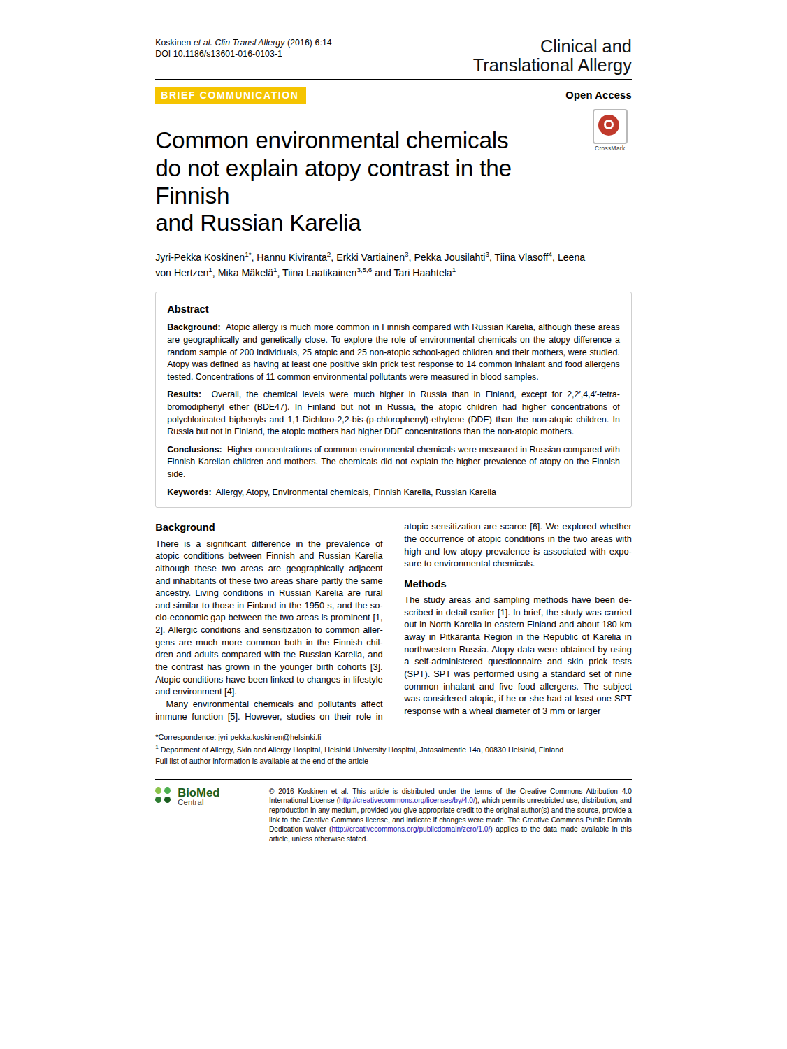Koskinen et al. Clin Transl Allergy (2016) 6:14
DOI 10.1186/s13601-016-0103-1
Clinical andTranslational Allergy
BRIEF COMMUNICATION Open Access
CrossMark
Common environmental chemicals
do not explain atopy contrast in the Finnish
and Russian Karelia
Jyri-Pekka Koskinen1*, Hannu Kiviranta2, Erkki Vartiainen3, Pekka Jousilahti3, Tiina Vlasoff4, Leena von Hertzen1, Mika Mäkelä1, Tiina Laatikainen3,5,6 and Tari Haahtela1
Abstract
Background: Atopic allergy is much more common in Finnish compared with Russian Karelia, although these areas are geographically and genetically close. To explore the role of environmental chemicals on the atopy difference a random sample of 200 individuals, 25 atopic and 25 non-atopic school-aged children and their mothers, were studied. Atopy was defined as having at least one positive skin prick test response to 14 common inhalant and food allergens tested. Concentrations of 11 common environmental pollutants were measured in blood samples.
Results: Overall, the chemical levels were much higher in Russia than in Finland, except for 2,2′,4,4′-tetra-bromodiphenyl ether (BDE47). In Finland but not in Russia, the atopic children had higher concentrations of polychlorinated biphenyls and 1,1-Dichloro-2,2-bis-(p-chlorophenyl)-ethylene (DDE) than the non-atopic children. In Russia but not in Finland, the atopic mothers had higher DDE concentrations than the non-atopic mothers.
Conclusions: Higher concentrations of common environmental chemicals were measured in Russian compared with Finnish Karelian children and mothers. The chemicals did not explain the higher prevalence of atopy on the Finnish side.
Keywords: Allergy, Atopy, Environmental chemicals, Finnish Karelia, Russian Karelia
Background
There is a significant difference in the prevalence of atopic conditions between Finnish and Russian Karelia although these two areas are geographically adjacent and inhabitants of these two areas share partly the same ancestry. Living conditions in Russian Karelia are rural and similar to those in Finland in the 1950 s, and the socio-economic gap between the two areas is prominent [1, 2]. Allergic conditions and sensitization to common allergens are much more common both in the Finnish children and adults compared with the Russian Karelia, and the contrast has grown in the younger birth cohorts [3]. Atopic conditions have been linked to changes in lifestyle and environment [4].
Many environmental chemicals and pollutants affect immune function [5]. However, studies on their role in atopic sensitization are scarce [6]. We explored whether the occurrence of atopic conditions in the two areas with high and low atopy prevalence is associated with exposure to environmental chemicals.
Methods
The study areas and sampling methods have been described in detail earlier [1]. In brief, the study was carried out in North Karelia in eastern Finland and about 180 km away in Pitkäranta Region in the Republic of Karelia in northwestern Russia. Atopy data were obtained by using a self-administered questionnaire and skin prick tests (SPT). SPT was performed using a standard set of nine common inhalant and five food allergens. The subject was considered atopic, if he or she had at least one SPT response with a wheal diameter of 3 mm or larger
*Correspondence: jyri-pekka.koskinen@helsinki.fi
1 Department of Allergy, Skin and Allergy Hospital, Helsinki University Hospital, Jatasalmentie 14a, 00830 Helsinki, Finland
Full list of author information is available at the end of the article
BioMedCentral
© 2016 Koskinen et al. This article is distributed under the terms of the Creative Commons Attribution 4.0 International License (http://creativecommons.org/licenses/by/4.0/), which permits unrestricted use, distribution, and reproduction in any medium, provided you give appropriate credit to the original author(s) and the source, provide a link to the Creative Commons license, and indicate if changes were made. The Creative Commons Public Domain Dedication waiver (http://creativecommons.org/publicdomain/zero/1.0/) applies to the data made available in this article, unless otherwise stated.